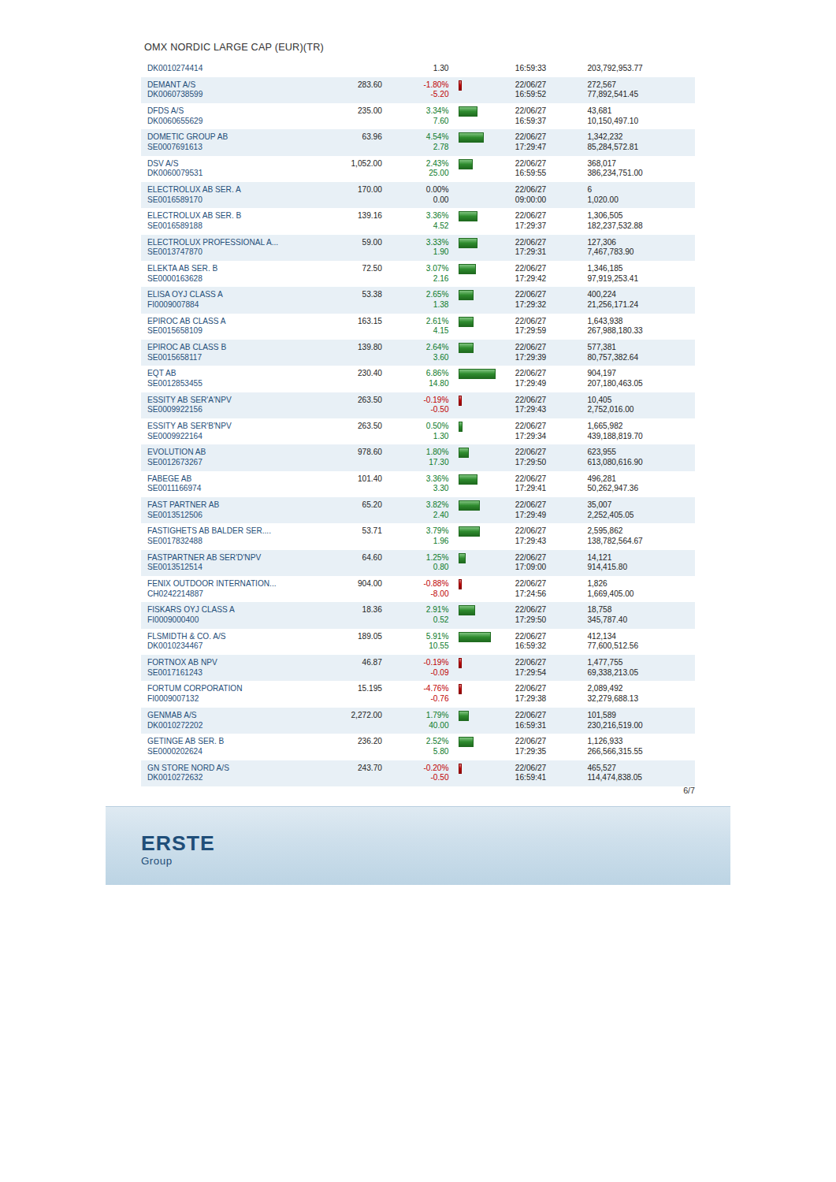OMX NORDIC LARGE CAP (EUR)(TR)
| DK0010274414 | | 1.30 | | 16:59:33 | 203,792,953.77 |
| DEMANT A/S DK0060738599 | 283.60 | -1.80% -5.20 | | 22/06/27 16:59:52 | 272,567 77,892,541.45 |
| DFDS A/S DK0060655629 | 235.00 | 3.34% 7.60 | | 22/06/27 16:59:37 | 43,681 10,150,497.10 |
| DOMETIC GROUP AB SE0007691613 | 63.96 | 4.54% 2.78 | | 22/06/27 17:29:47 | 1,342,232 85,284,572.81 |
| DSV A/S DK0060079531 | 1,052.00 | 2.43% 25.00 | | 22/06/27 16:59:55 | 368,017 386,234,751.00 |
| ELECTROLUX AB SER. A SE0016589170 | 170.00 | 0.00% 0.00 | | 22/06/27 09:00:00 | 6 1,020.00 |
| ELECTROLUX AB SER. B SE0016589188 | 139.16 | 3.36% 4.52 | | 22/06/27 17:29:37 | 1,306,505 182,237,532.88 |
| ELECTROLUX PROFESSIONAL A... SE0013747870 | 59.00 | 3.33% 1.90 | | 22/06/27 17:29:31 | 127,306 7,467,783.90 |
| ELEKTA AB SER. B SE0000163628 | 72.50 | 3.07% 2.16 | | 22/06/27 17:29:42 | 1,346,185 97,919,253.41 |
| ELISA OYJ CLASS A FI0009007884 | 53.38 | 2.65% 1.38 | | 22/06/27 17:29:32 | 400,224 21,256,171.24 |
| EPIROC AB CLASS A SE0015658109 | 163.15 | 2.61% 4.15 | | 22/06/27 17:29:59 | 1,643,938 267,988,180.33 |
| EPIROC AB CLASS B SE0015658117 | 139.80 | 2.64% 3.60 | | 22/06/27 17:29:39 | 577,381 80,757,382.64 |
| EQT AB SE0012853455 | 230.40 | 6.86% 14.80 | | 22/06/27 17:29:49 | 904,197 207,180,463.05 |
| ESSITY AB SER'A'NPV SE0009922156 | 263.50 | -0.19% -0.50 | | 22/06/27 17:29:43 | 10,405 2,752,016.00 |
| ESSITY AB SER'B'NPV SE0009922164 | 263.50 | 0.50% 1.30 | | 22/06/27 17:29:34 | 1,665,982 439,188,819.70 |
| EVOLUTION AB SE0012673267 | 978.60 | 1.80% 17.30 | | 22/06/27 17:29:50 | 623,955 613,080,616.90 |
| FABEGE AB SE0011166974 | 101.40 | 3.36% 3.30 | | 22/06/27 17:29:41 | 496,281 50,262,947.36 |
| FAST PARTNER AB SE0013512506 | 65.20 | 3.82% 2.40 | | 22/06/27 17:29:49 | 35,007 2,252,405.05 |
| FASTIGHETS AB BALDER SER.... SE0017832488 | 53.71 | 3.79% 1.96 | | 22/06/27 17:29:43 | 2,595,862 138,782,564.67 |
| FASTPARTNER AB SER'D'NPV SE0013512514 | 64.60 | 1.25% 0.80 | | 22/06/27 17:09:00 | 14,121 914,415.80 |
| FENIX OUTDOOR INTERNATION... CH0242214887 | 904.00 | -0.88% -8.00 | | 22/06/27 17:24:56 | 1,826 1,669,405.00 |
| FISKARS OYJ CLASS A FI0009000400 | 18.36 | 2.91% 0.52 | | 22/06/27 17:29:50 | 18,758 345,787.40 |
| FLSMIDTH & CO. A/S DK0010234467 | 189.05 | 5.91% 10.55 | | 22/06/27 16:59:32 | 412,134 77,600,512.56 |
| FORTNOX AB NPV SE0017161243 | 46.87 | -0.19% -0.09 | | 22/06/27 17:29:54 | 1,477,755 69,338,213.05 |
| FORTUM CORPORATION FI0009007132 | 15.195 | -4.76% -0.76 | | 22/06/27 17:29:38 | 2,089,492 32,279,688.13 |
| GENMAB A/S DK0010272202 | 2,272.00 | 1.79% 40.00 | | 22/06/27 16:59:31 | 101,589 230,216,519.00 |
| GETINGE AB SER. B SE0000202624 | 236.20 | 2.52% 5.80 | | 22/06/27 17:29:35 | 1,126,933 266,566,315.55 |
| GN STORE NORD A/S DK0010272632 | 243.70 | -0.20% -0.50 | | 22/06/27 16:59:41 | 465,527 114,474,838.05 |
6/7
ERSTE
Group